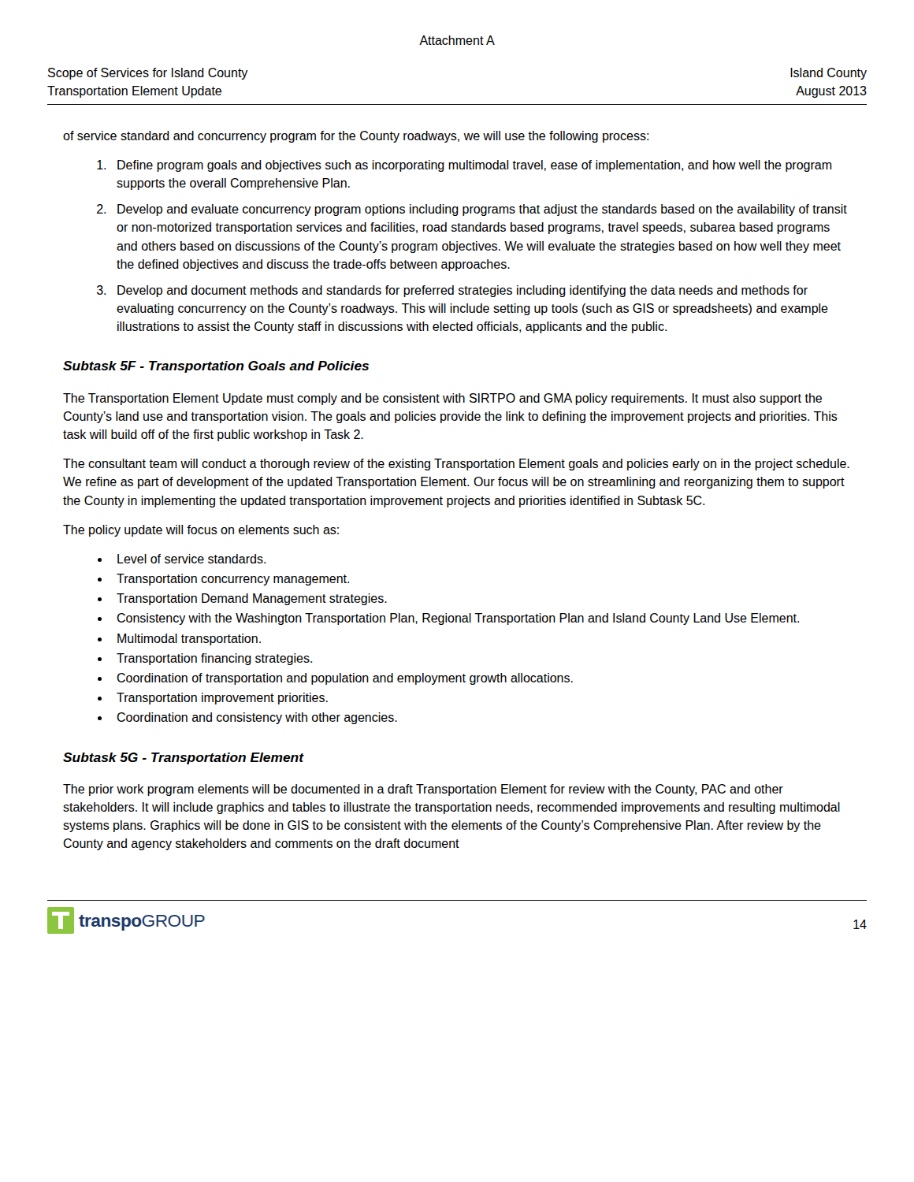Attachment A
Scope of Services for Island County
Transportation Element Update
Island County
August 2013
of service standard and concurrency program for the County roadways, we will use the following process:
Define program goals and objectives such as incorporating multimodal travel, ease of implementation, and how well the program supports the overall Comprehensive Plan.
Develop and evaluate concurrency program options including programs that adjust the standards based on the availability of transit or non-motorized transportation services and facilities, road standards based programs, travel speeds, subarea based programs and others based on discussions of the County’s program objectives. We will evaluate the strategies based on how well they meet the defined objectives and discuss the trade-offs between approaches.
Develop and document methods and standards for preferred strategies including identifying the data needs and methods for evaluating concurrency on the County’s roadways. This will include setting up tools (such as GIS or spreadsheets) and example illustrations to assist the County staff in discussions with elected officials, applicants and the public.
Subtask 5F - Transportation Goals and Policies
The Transportation Element Update must comply and be consistent with SIRTPO and GMA policy requirements. It must also support the County’s land use and transportation vision. The goals and policies provide the link to defining the improvement projects and priorities. This task will build off of the first public workshop in Task 2.
The consultant team will conduct a thorough review of the existing Transportation Element goals and policies early on in the project schedule. We refine as part of development of the updated Transportation Element. Our focus will be on streamlining and reorganizing them to support the County in implementing the updated transportation improvement projects and priorities identified in Subtask 5C.
The policy update will focus on elements such as:
Level of service standards.
Transportation concurrency management.
Transportation Demand Management strategies.
Consistency with the Washington Transportation Plan, Regional Transportation Plan and Island County Land Use Element.
Multimodal transportation.
Transportation financing strategies.
Coordination of transportation and population and employment growth allocations.
Transportation improvement priorities.
Coordination and consistency with other agencies.
Subtask 5G - Transportation Element
The prior work program elements will be documented in a draft Transportation Element for review with the County, PAC and other stakeholders. It will include graphics and tables to illustrate the transportation needs, recommended improvements and resulting multimodal systems plans. Graphics will be done in GIS to be consistent with the elements of the County’s Comprehensive Plan. After review by the County and agency stakeholders and comments on the draft document
transpo GROUP
14